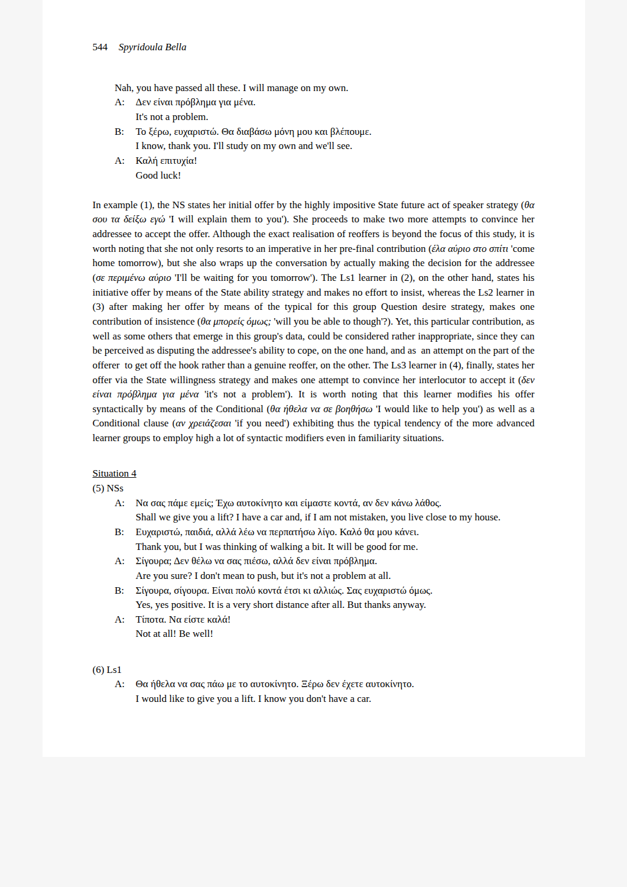544 Spyridoula Bella
Nah, you have passed all these. I will manage on my own.
A:
Δεν είναι πρόβλημα για μένα. It's not a problem.
B:
Το ξέρω, ευχαριστώ. Θα διαβάσω μόνη μου και βλέπουμε. I know, thank you. I'll study on my own and we'll see.
A:
Καλή επιτυχία! Good luck!
In example (1), the NS states her initial offer by the highly impositive State future act of speaker strategy (θα σου τα δείξω εγώ 'I will explain them to you'). She proceeds to make two more attempts to convince her addressee to accept the offer. Although the exact realisation of reoffers is beyond the focus of this study, it is worth noting that she not only resorts to an imperative in her pre-final contribution (έλα αύριο στο σπίτι 'come home tomorrow), but she also wraps up the conversation by actually making the decision for the addressee (σε περιμένω αύριο 'I'll be waiting for you tomorrow'). The Ls1 learner in (2), on the other hand, states his initiative offer by means of the State ability strategy and makes no effort to insist, whereas the Ls2 learner in (3) after making her offer by means of the typical for this group Question desire strategy, makes one contribution of insistence (θα μπορείς όμως; 'will you be able to though'?). Yet, this particular contribution, as well as some others that emerge in this group's data, could be considered rather inappropriate, since they can be perceived as disputing the addressee's ability to cope, on the one hand, and as an attempt on the part of the offerer to get off the hook rather than a genuine reoffer, on the other. The Ls3 learner in (4), finally, states her offer via the State willingness strategy and makes one attempt to convince her interlocutor to accept it (δεν είναι πρόβλημα για μένα 'it's not a problem'). It is worth noting that this learner modifies his offer syntactically by means of the Conditional (θα ήθελα να σε βοηθήσω 'I would like to help you') as well as a Conditional clause (αν χρειάζεσαι 'if you need') exhibiting thus the typical tendency of the more advanced learner groups to employ high a lot of syntactic modifiers even in familiarity situations.
Situation 4
(5) NSs
A:
Να σας πάμε εμείς; Έχω αυτοκίνητο και είμαστε κοντά, αν δεν κάνω λάθος. Shall we give you a lift? I have a car and, if I am not mistaken, you live close to my house.
B:
Ευχαριστώ, παιδιά, αλλά λέω να περπατήσω λίγο. Καλό θα μου κάνει. Thank you, but I was thinking of walking a bit. It will be good for me.
A:
Σίγουρα; Δεν θέλω να σας πιέσω, αλλά δεν είναι πρόβλημα. Are you sure? I don't mean to push, but it's not a problem at all.
B:
Σίγουρα, σίγουρα. Είναι πολύ κοντά έτσι κι αλλιώς. Σας ευχαριστώ όμως. Yes, yes positive. It is a very short distance after all. But thanks anyway.
A:
Τίποτα. Να είστε καλά! Not at all! Be well!
(6) Ls1
A:
Θα ήθελα να σας πάω με το αυτοκίνητο. Ξέρω δεν έχετε αυτοκίνητο. I would like to give you a lift. I know you don't have a car.